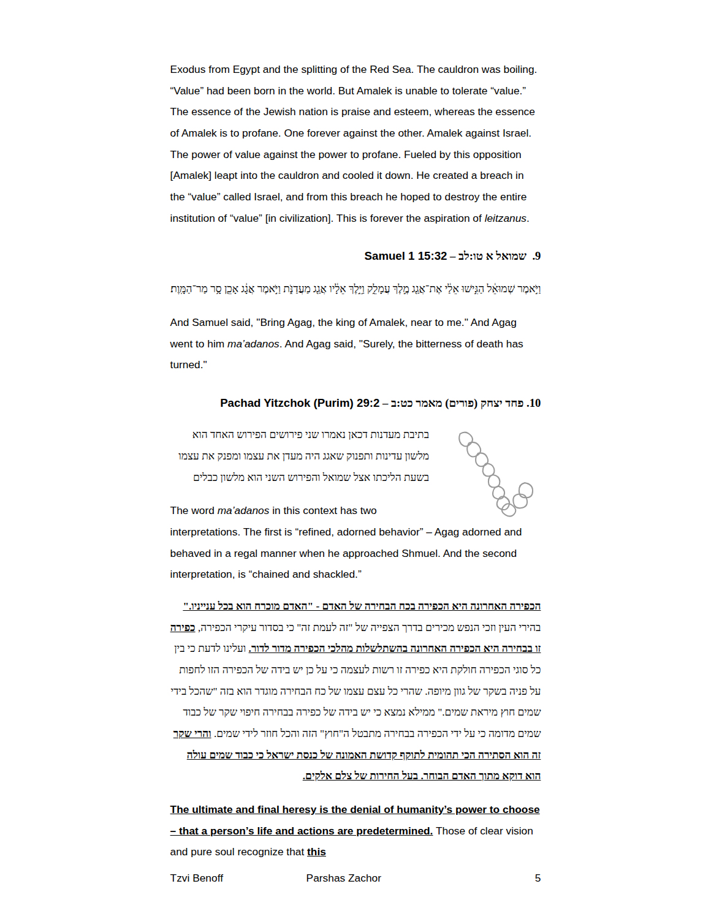Exodus from Egypt and the splitting of the Red Sea. The cauldron was boiling. “Value” had been born in the world. But Amalek is unable to tolerate “value.” The essence of the Jewish nation is praise and esteem, whereas the essence of Amalek is to profane. One forever against the other. Amalek against Israel. The power of value against the power to profane. Fueled by this opposition [Amalek] leapt into the cauldron and cooled it down. He created a breach in the “value” called Israel, and from this breach he hoped to destroy the entire institution of “value” [in civilization]. This is forever the aspiration of leitzanus.
9. שמואל א טו:לב – Samuel 1 15:32
וַיֹּ֣אמֶר שְׁמוּאֵ֔ל הַגִּ֣ישׁוּ אֵלַ֔י אֶת־אֲגַ֖ג מֶ֣לֶךְ עֲמָלֵ֑ק וַיֵּ֣לֶךְ אֵלָ֔יו אֲגַ֖ג מַעֲדַנֹּ֑ת וַיֹּ֣אמֶר אֲגָ֔ג אָכֵ֖ן סָ֥ר מַר־הַמָּֽוֶת׃
And Samuel said, "Bring Agag, the king of Amalek, near to me." And Agag went to him ma’adanos. And Agag said, "Surely, the bitterness of death has turned."
10. פחד יצחק (פורים) מאמר כט:ב – Pachad Yitzchok (Purim) 29:2
בתיבת מעדנות דכאן נאמרו שני פירושים הפירוש האחד הוא מלשון עדינות ותפנוק שאגג היה מעדן את עצמו ומפנק את עצמו בשעת הליכתו אצל שמואל והפירוש השני הוא מלשון כבלים
The word ma’adanos in this context has two interpretations. The first is “refined, adorned behavior” – Agag adorned and behaved in a regal manner when he approached Shmuel. And the second interpretation, is “chained and shackled.”
הכפירה האחרונה היא הכפירה בכח הבחירה של האדם - "האדם מוכרח הוא בכל ענייניו." בהירי העין וזכי הנפש מכירים בדרך הצפייה של "זה לעמת זה" כי בסדור עיקרי הכפירה, כפירה זו בבחירה היא הכפירה האחרונה בהשתלשלות מהלכי הכפירה מדור לדור. ועלינו לדעת כי בין כל סוגי הכפירה חולקת היא כפירה זו רשות לעצמה כי על כן יש בידה של הכפירה הזו לחפות על פניה בשקר של גוון מיופה. שהרי כל עצם עצמו של כח הבחירה מוגדר הוא בזה "שהכל בידי שמים חוץ מיראת שמים." ממילא נמצא כי יש בידה של כפירה בבחירה חיפוי שקר של כבוד שמים מדומה כי על ידי הכפירה בבחירה מתבטל ה"חוץ" הזה והכל חוזר לידי שמים. והרי שקר זה הוא הסתירה הכי תהומית לתוקף קדושת האמונה של כנסת ישראל כי כבוד שמים עולה הוא דוקא מתוך האדם הבוחר. בעל החירות של צלם אלקים.
The ultimate and final heresy is the denial of humanity’s power to choose – that a person’s life and actions are predetermined. Those of clear vision and pure soul recognize that this
Tzvi Benoff Parshas Zachor 5